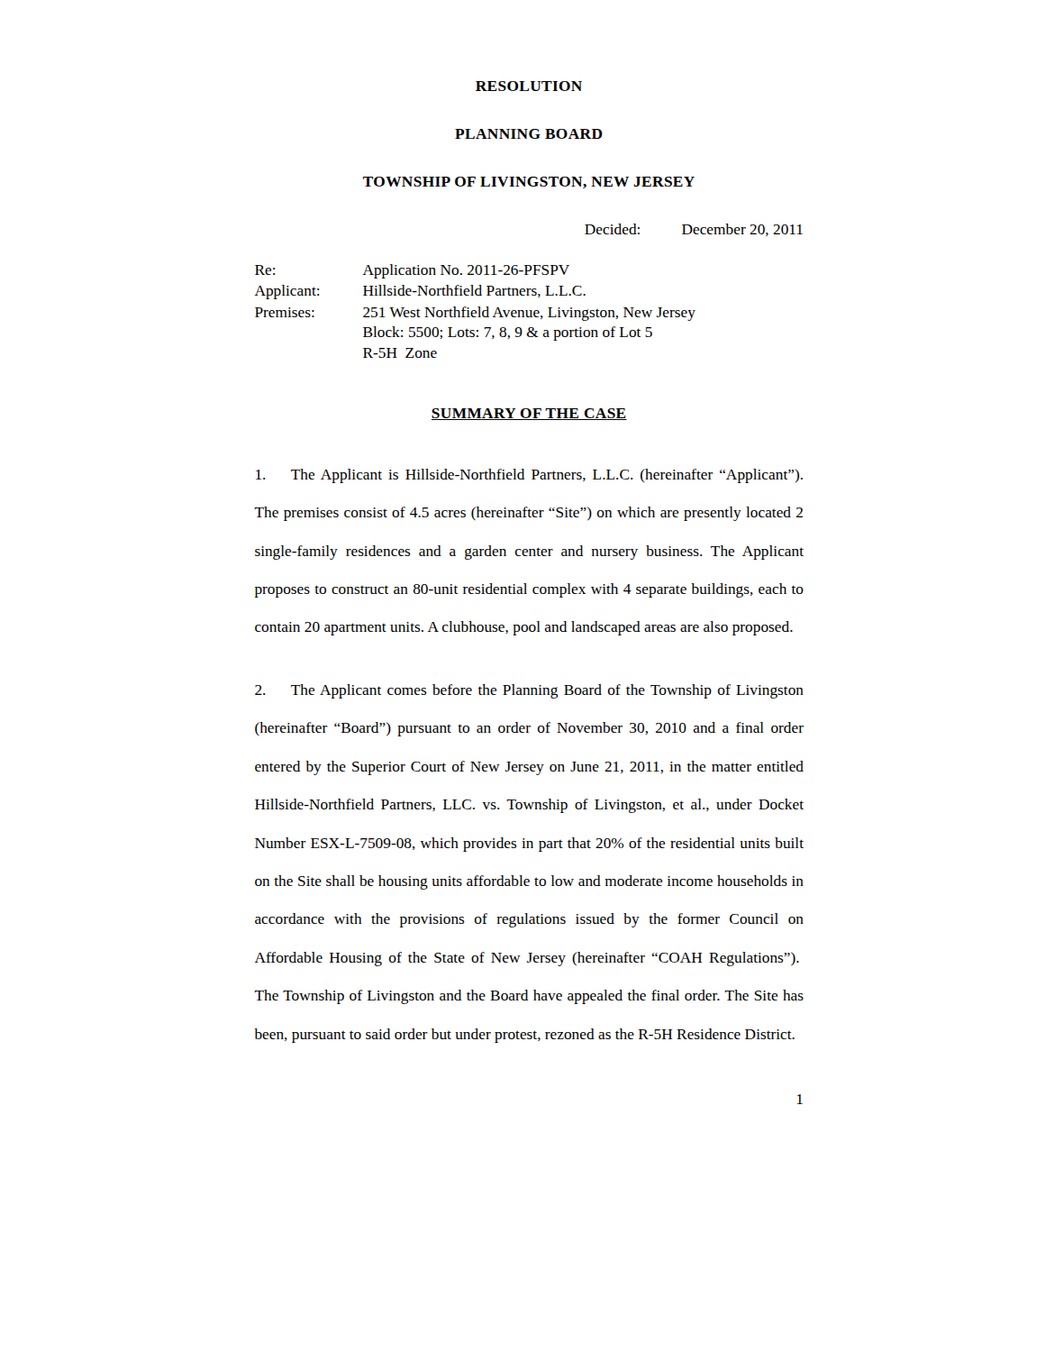RESOLUTION
PLANNING BOARD
TOWNSHIP OF LIVINGSTON, NEW JERSEY
Decided: December 20, 2011
| Re: | Application No. 2011-26-PFSPV |
| Applicant: | Hillside-Northfield Partners, L.L.C. |
| Premises: | 251 West Northfield Avenue, Livingston, New Jersey Block: 5500; Lots: 7, 8, 9 & a portion of Lot 5 R-5H Zone |
SUMMARY OF THE CASE
1. The Applicant is Hillside-Northfield Partners, L.L.C. (hereinafter “Applicant”). The premises consist of 4.5 acres (hereinafter “Site”) on which are presently located 2 single-family residences and a garden center and nursery business. The Applicant proposes to construct an 80-unit residential complex with 4 separate buildings, each to contain 20 apartment units. A clubhouse, pool and landscaped areas are also proposed.
2. The Applicant comes before the Planning Board of the Township of Livingston (hereinafter “Board”) pursuant to an order of November 30, 2010 and a final order entered by the Superior Court of New Jersey on June 21, 2011, in the matter entitled Hillside-Northfield Partners, LLC. vs. Township of Livingston, et al., under Docket Number ESX-L-7509-08, which provides in part that 20% of the residential units built on the Site shall be housing units affordable to low and moderate income households in accordance with the provisions of regulations issued by the former Council on Affordable Housing of the State of New Jersey (hereinafter “COAH Regulations”). The Township of Livingston and the Board have appealed the final order. The Site has been, pursuant to said order but under protest, rezoned as the R-5H Residence District.
1